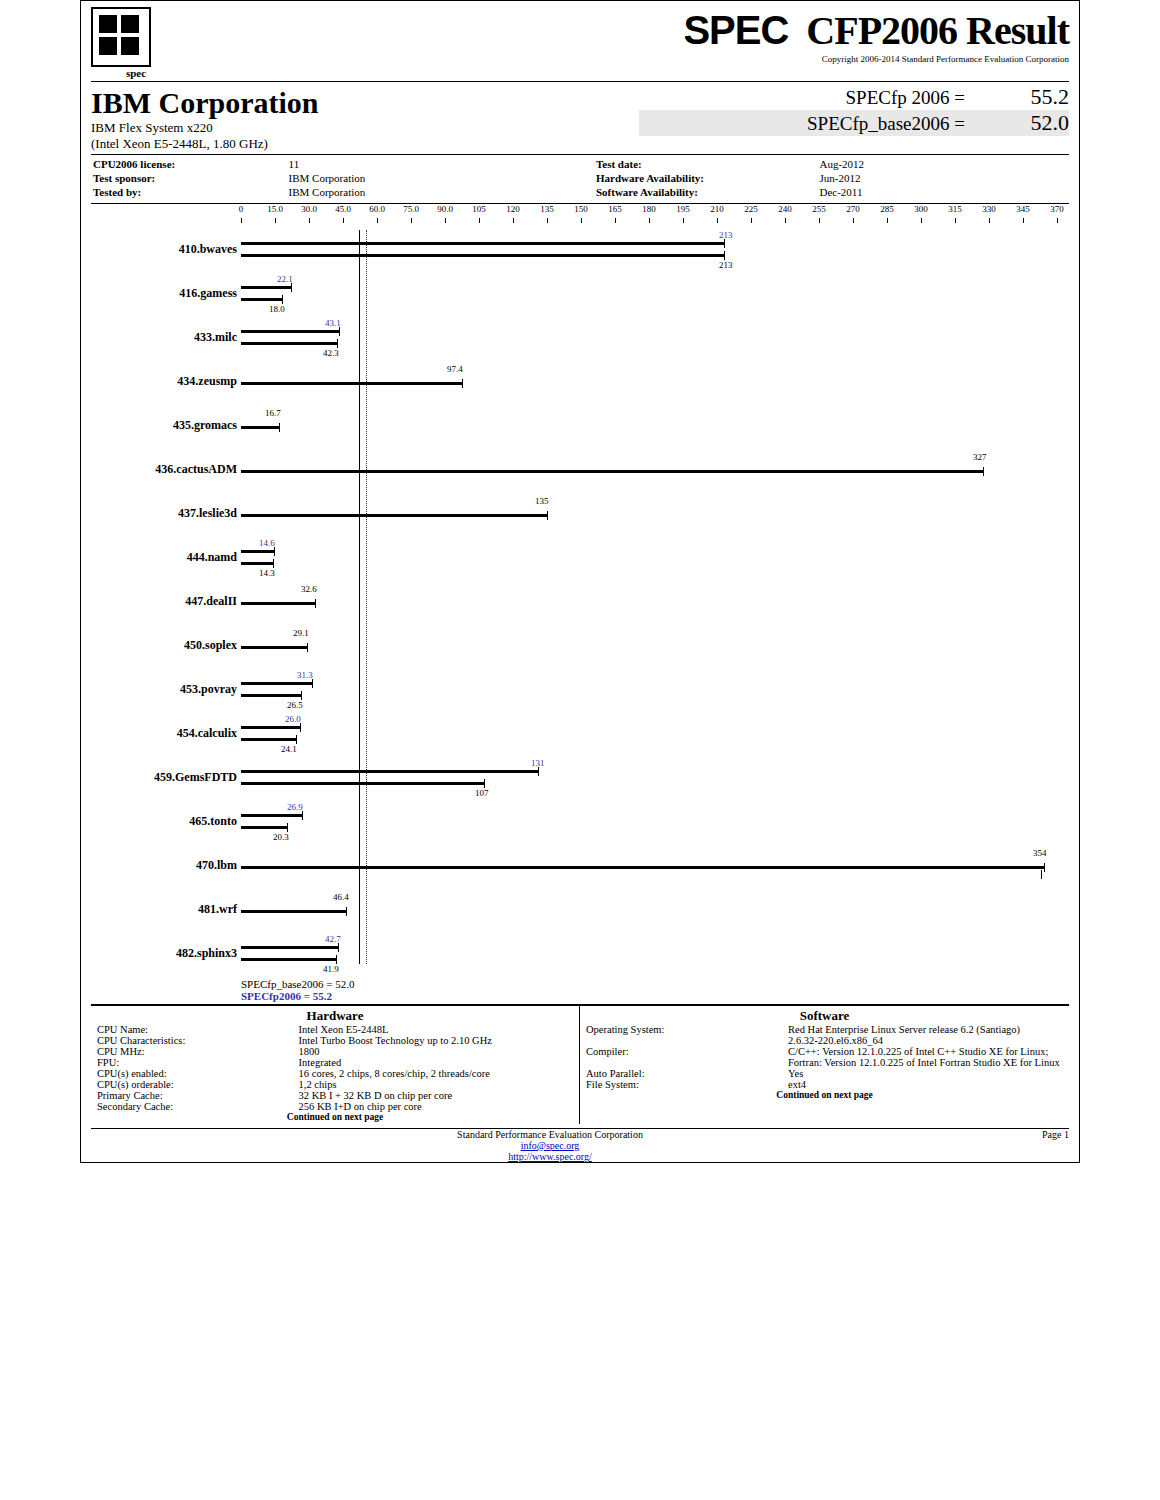spec
SPEC CFP2006 Result
Copyright 2006-2014 Standard Performance Evaluation Corporation
SPECfp 2006 =
55.2
SPECfp_base2006 =
52.0
IBM Corporation
IBM Flex System x220
(Intel Xeon E5-2448L, 1.80 GHz)
| CPU2006 license: | 11 | Test date: | Aug-2012 |
| Test sponsor: | IBM Corporation | Hardware Availability: | Jun-2012 |
| Tested by: | IBM Corporation | Software Availability: | Dec-2011 |
0 15.0 30.0 45.0 60.0 75.0 90.0 105 120 135 150 165 180 195 210 225 240 255 270 285 300 315 330 345 370
410.bwaves
213
213
416.gamess
22.1
18.0
433.milc
43.1
42.3
434.zeusmp
97.4
435.gromacs
16.7
436.cactusADM
327
437.leslie3d
135
444.namd
14.6
14.3
447.dealII
32.6
450.soplex
29.1
453.povray
31.3
26.5
454.calculix
26.0
24.1
459.GemsFDTD
131
107
465.tonto
26.9
20.3
470.lbm
354
481.wrf
46.4
482.sphinx3
42.7
41.9
SPECfp_base2006 = 52.0
SPECfp2006 = 55.2
Hardware
| CPU Name: | Intel Xeon E5-2448L |
| CPU Characteristics: | Intel Turbo Boost Technology up to 2.10 GHz |
| CPU MHz: | 1800 |
| FPU: | Integrated |
| CPU(s) enabled: | 16 cores, 2 chips, 8 cores/chip, 2 threads/core |
| CPU(s) orderable: | 1,2 chips |
| Primary Cache: | 32 KB I + 32 KB D on chip per core |
| Secondary Cache: | 256 KB I+D on chip per core |
Continued on next page
Software
| Operating System: | Red Hat Enterprise Linux Server release 6.2 (Santiago) 2.6.32-220.el6.x86_64 |
| Compiler: | C/C++: Version 12.1.0.225 of Intel C++ Studio XE for Linux; Fortran: Version 12.1.0.225 of Intel Fortran Studio XE for Linux |
| Auto Parallel: | Yes |
| File System: | ext4 |
Continued on next page
Standard Performance Evaluation Corporation
info@spec.org
http://www.spec.org/
Page 1